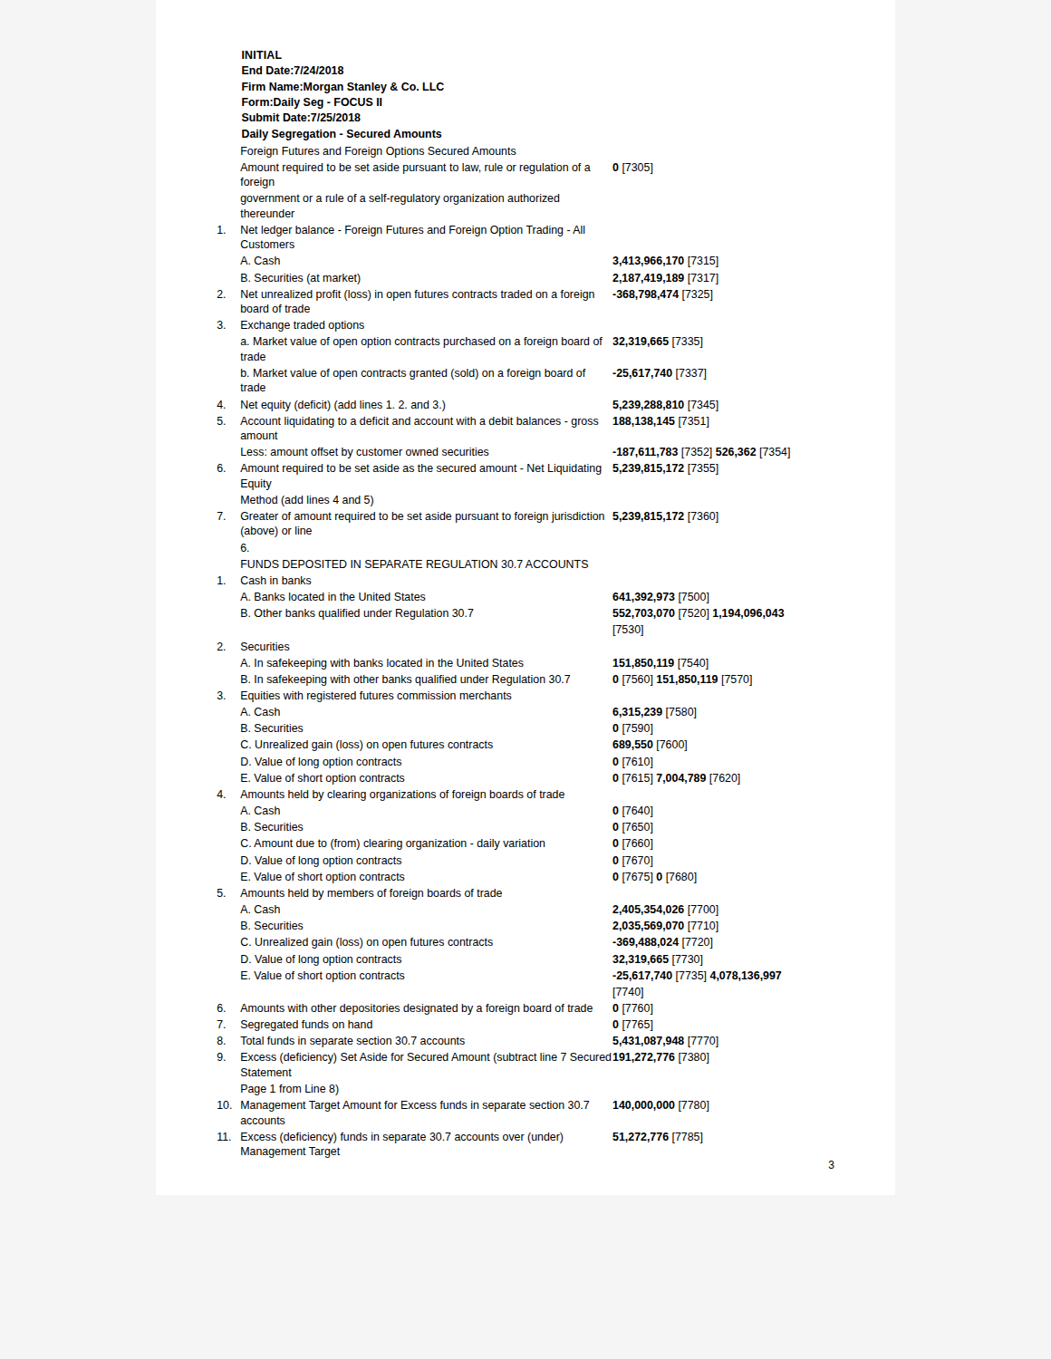INITIAL
End Date:7/24/2018
Firm Name:Morgan Stanley & Co. LLC
Form:Daily Seg - FOCUS II
Submit Date:7/25/2018
Daily Segregation - Secured Amounts
| | Foreign Futures and Foreign Options Secured Amounts | |
| | Amount required to be set aside pursuant to law, rule or regulation of a foreign | 0 [7305] |
| | government or a rule of a self-regulatory organization authorized thereunder | |
| 1. | Net ledger balance - Foreign Futures and Foreign Option Trading - All Customers | |
| | A. Cash | 3,413,966,170 [7315] |
| | B. Securities (at market) | 2,187,419,189 [7317] |
| 2. | Net unrealized profit (loss) in open futures contracts traded on a foreign board of trade | -368,798,474 [7325] |
| 3. | Exchange traded options | |
| | a. Market value of open option contracts purchased on a foreign board of trade | 32,319,665 [7335] |
| | b. Market value of open contracts granted (sold) on a foreign board of trade | -25,617,740 [7337] |
| 4. | Net equity (deficit) (add lines 1. 2. and 3.) | 5,239,288,810 [7345] |
| 5. | Account liquidating to a deficit and account with a debit balances - gross amount | 188,138,145 [7351] |
| | Less: amount offset by customer owned securities | -187,611,783 [7352] 526,362 [7354] |
| 6. | Amount required to be set aside as the secured amount - Net Liquidating Equity | 5,239,815,172 [7355] |
| | Method (add lines 4 and 5) | |
| 7. | Greater of amount required to be set aside pursuant to foreign jurisdiction (above) or line | 5,239,815,172 [7360] |
| | 6. | |
| | FUNDS DEPOSITED IN SEPARATE REGULATION 30.7 ACCOUNTS | |
| 1. | Cash in banks | |
| | A. Banks located in the United States | 641,392,973 [7500] |
| | B. Other banks qualified under Regulation 30.7 | 552,703,070 [7520] 1,194,096,043 |
| | | [7530] |
| 2. | Securities | |
| | A. In safekeeping with banks located in the United States | 151,850,119 [7540] |
| | B. In safekeeping with other banks qualified under Regulation 30.7 | 0 [7560] 151,850,119 [7570] |
| 3. | Equities with registered futures commission merchants | |
| | A. Cash | 6,315,239 [7580] |
| | B. Securities | 0 [7590] |
| | C. Unrealized gain (loss) on open futures contracts | 689,550 [7600] |
| | D. Value of long option contracts | 0 [7610] |
| | E. Value of short option contracts | 0 [7615] 7,004,789 [7620] |
| 4. | Amounts held by clearing organizations of foreign boards of trade | |
| | A. Cash | 0 [7640] |
| | B. Securities | 0 [7650] |
| | C. Amount due to (from) clearing organization - daily variation | 0 [7660] |
| | D. Value of long option contracts | 0 [7670] |
| | E. Value of short option contracts | 0 [7675] 0 [7680] |
| 5. | Amounts held by members of foreign boards of trade | |
| | A. Cash | 2,405,354,026 [7700] |
| | B. Securities | 2,035,569,070 [7710] |
| | C. Unrealized gain (loss) on open futures contracts | -369,488,024 [7720] |
| | D. Value of long option contracts | 32,319,665 [7730] |
| | E. Value of short option contracts | -25,617,740 [7735] 4,078,136,997 |
| | | [7740] |
| 6. | Amounts with other depositories designated by a foreign board of trade | 0 [7760] |
| 7. | Segregated funds on hand | 0 [7765] |
| 8. | Total funds in separate section 30.7 accounts | 5,431,087,948 [7770] |
| 9. | Excess (deficiency) Set Aside for Secured Amount (subtract line 7 Secured Statement | 191,272,776 [7380] |
| | Page 1 from Line 8) | |
| 10. | Management Target Amount for Excess funds in separate section 30.7 accounts | 140,000,000 [7780] |
| 11. | Excess (deficiency) funds in separate 30.7 accounts over (under) Management Target | 51,272,776 [7785] |
3